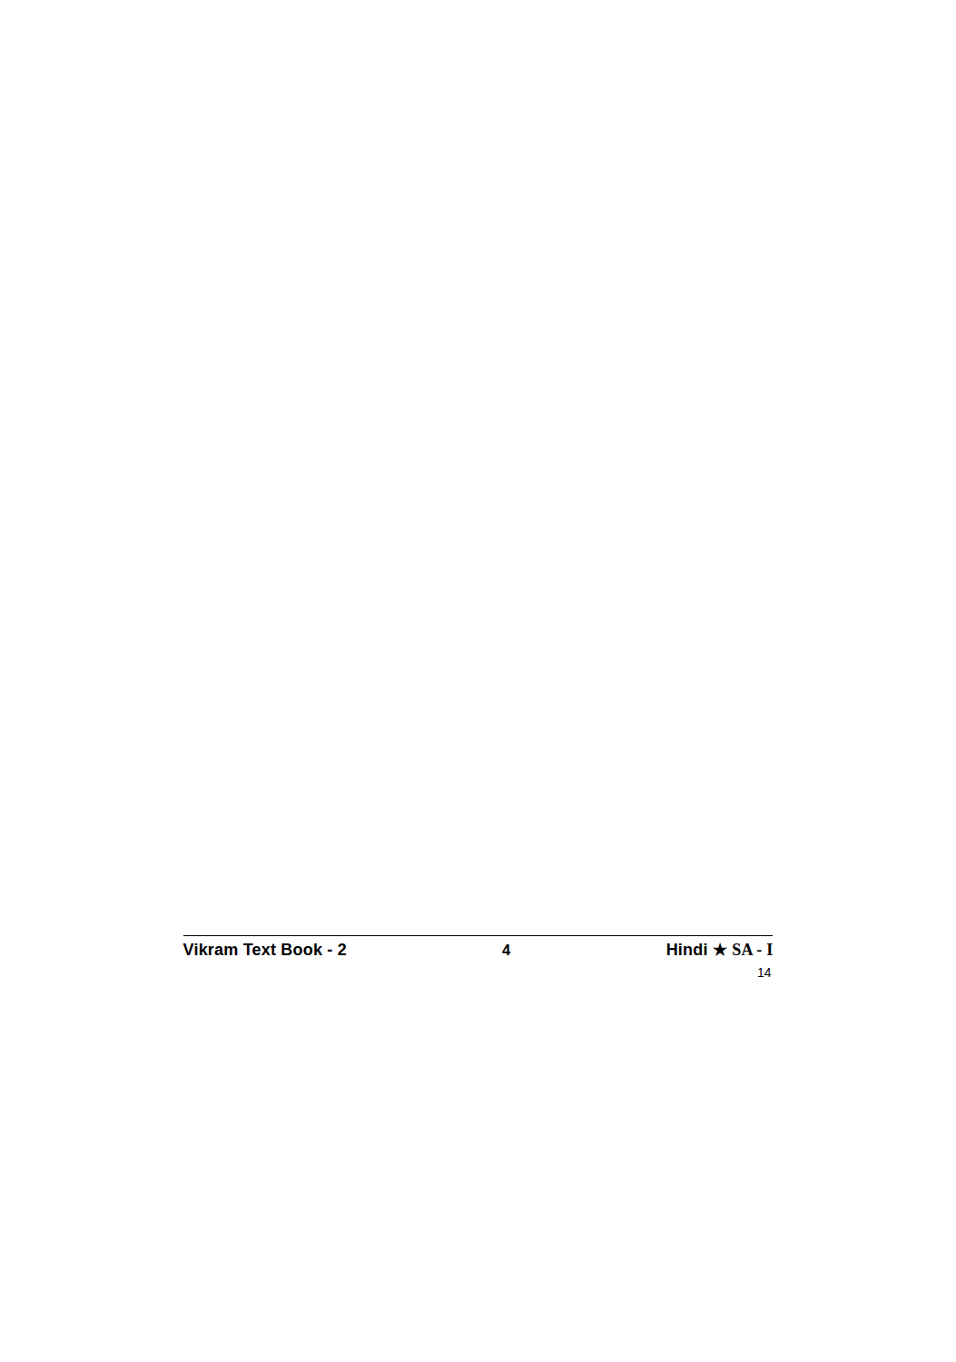Vikram Text Book - 2
4
Hindi ★ SA - I
14